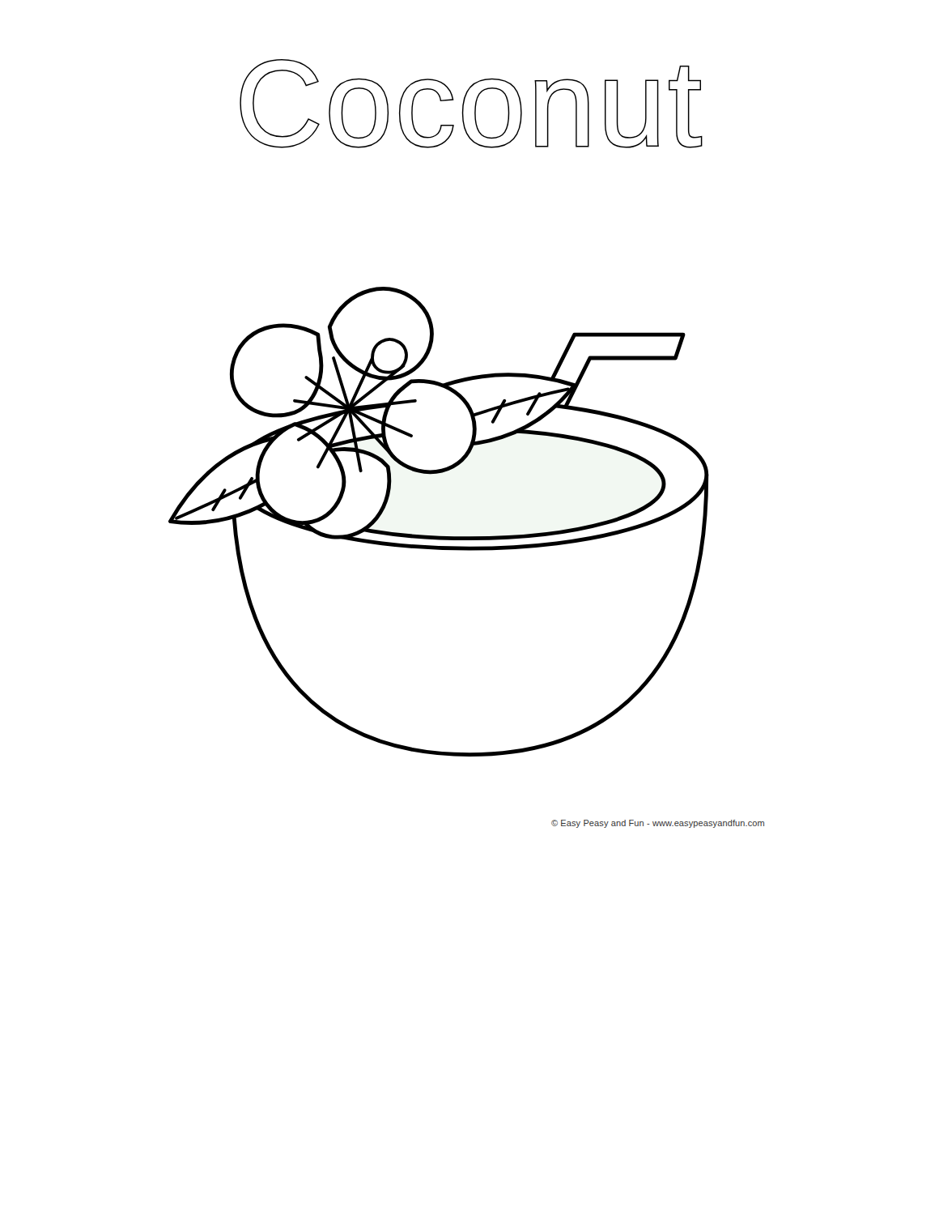Coconut
© Easy Peasy and Fun - www.easypeasyandfun.com